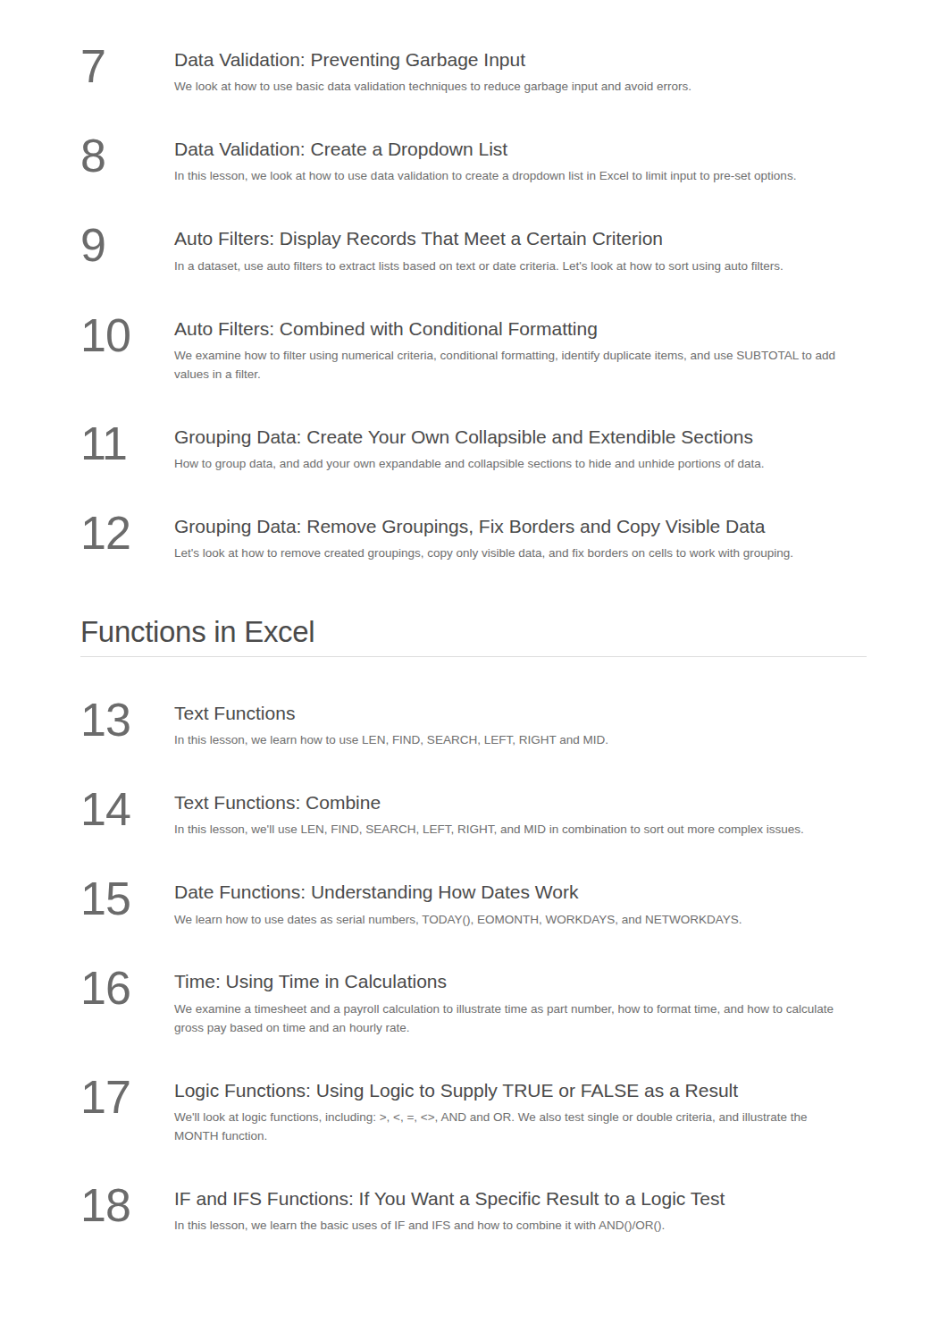7
Data Validation: Preventing Garbage Input
We look at how to use basic data validation techniques to reduce garbage input and avoid errors.
8
Data Validation: Create a Dropdown List
In this lesson, we look at how to use data validation to create a dropdown list in Excel to limit input to pre-set options.
9
Auto Filters: Display Records That Meet a Certain Criterion
In a dataset, use auto filters to extract lists based on text or date criteria. Let's look at how to sort using auto filters.
10
Auto Filters: Combined with Conditional Formatting
We examine how to filter using numerical criteria, conditional formatting, identify duplicate items, and use SUBTOTAL to add values in a filter.
11
Grouping Data: Create Your Own Collapsible and Extendible Sections
How to group data, and add your own expandable and collapsible sections to hide and unhide portions of data.
12
Grouping Data: Remove Groupings, Fix Borders and Copy Visible Data
Let's look at how to remove created groupings, copy only visible data, and fix borders on cells to work with grouping.
Functions in Excel
13
Text Functions
In this lesson, we learn how to use LEN, FIND, SEARCH, LEFT, RIGHT and MID.
14
Text Functions: Combine
In this lesson, we'll use LEN, FIND, SEARCH, LEFT, RIGHT, and MID in combination to sort out more complex issues.
15
Date Functions: Understanding How Dates Work
We learn how to use dates as serial numbers, TODAY(), EOMONTH, WORKDAYS, and NETWORKDAYS.
16
Time: Using Time in Calculations
We examine a timesheet and a payroll calculation to illustrate time as part number, how to format time, and how to calculate gross pay based on time and an hourly rate.
17
Logic Functions: Using Logic to Supply TRUE or FALSE as a Result
We'll look at logic functions, including: >, <, =, <>, AND and OR. We also test single or double criteria, and illustrate the MONTH function.
18
IF and IFS Functions: If You Want a Specific Result to a Logic Test
In this lesson, we learn the basic uses of IF and IFS and how to combine it with AND()/OR().